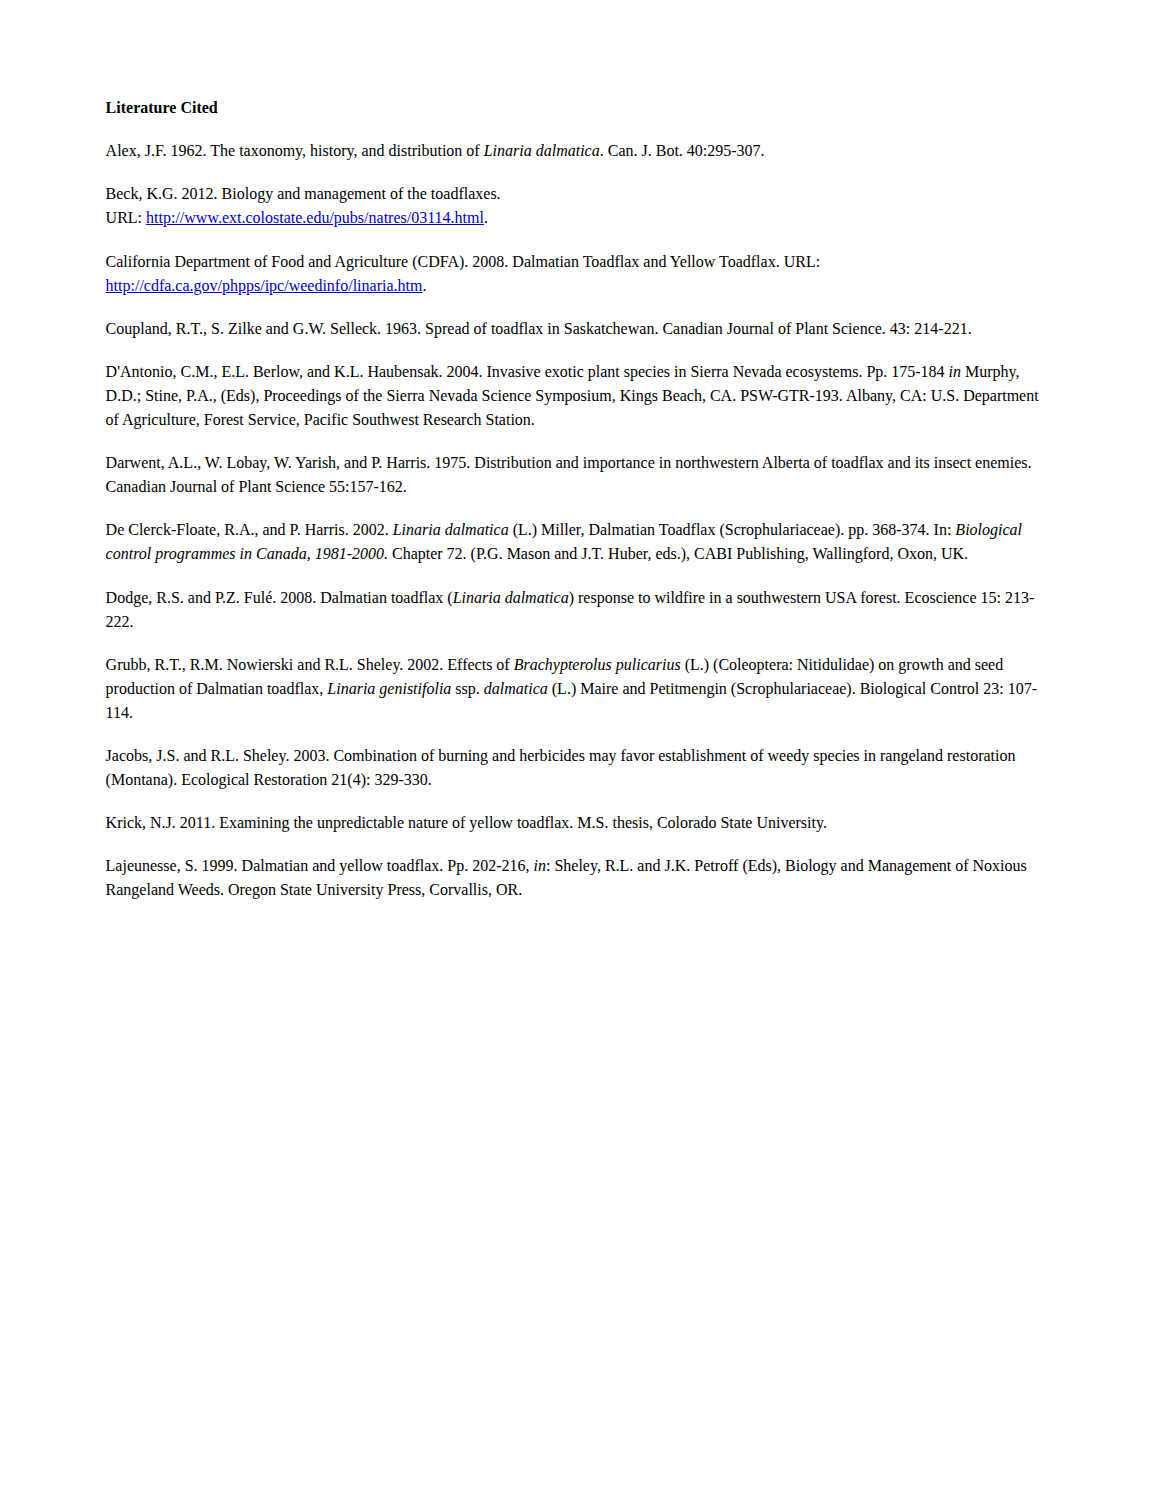Literature Cited
Alex, J.F. 1962. The taxonomy, history, and distribution of Linaria dalmatica. Can. J. Bot. 40:295-307.
Beck, K.G. 2012. Biology and management of the toadflaxes.
URL: http://www.ext.colostate.edu/pubs/natres/03114.html.
California Department of Food and Agriculture (CDFA). 2008. Dalmatian Toadflax and Yellow Toadflax. URL: http://cdfa.ca.gov/phpps/ipc/weedinfo/linaria.htm.
Coupland, R.T., S. Zilke and G.W. Selleck. 1963. Spread of toadflax in Saskatchewan. Canadian Journal of Plant Science. 43: 214-221.
D'Antonio, C.M., E.L. Berlow, and K.L. Haubensak. 2004. Invasive exotic plant species in Sierra Nevada ecosystems. Pp. 175-184 in Murphy, D.D.; Stine, P.A., (Eds), Proceedings of the Sierra Nevada Science Symposium, Kings Beach, CA. PSW-GTR-193. Albany, CA: U.S. Department of Agriculture, Forest Service, Pacific Southwest Research Station.
Darwent, A.L., W. Lobay, W. Yarish, and P. Harris. 1975. Distribution and importance in northwestern Alberta of toadflax and its insect enemies. Canadian Journal of Plant Science 55:157-162.
De Clerck-Floate, R.A., and P. Harris. 2002. Linaria dalmatica (L.) Miller, Dalmatian Toadflax (Scrophulariaceae). pp. 368-374. In: Biological control programmes in Canada, 1981-2000. Chapter 72. (P.G. Mason and J.T. Huber, eds.), CABI Publishing, Wallingford, Oxon, UK.
Dodge, R.S. and P.Z. Fulé. 2008. Dalmatian toadflax (Linaria dalmatica) response to wildfire in a southwestern USA forest. Ecoscience 15: 213-222.
Grubb, R.T., R.M. Nowierski and R.L. Sheley. 2002. Effects of Brachypterolus pulicarius (L.) (Coleoptera: Nitidulidae) on growth and seed production of Dalmatian toadflax, Linaria genistifolia ssp. dalmatica (L.) Maire and Petitmengin (Scrophulariaceae). Biological Control 23: 107-114.
Jacobs, J.S. and R.L. Sheley. 2003. Combination of burning and herbicides may favor establishment of weedy species in rangeland restoration (Montana). Ecological Restoration 21(4): 329-330.
Krick, N.J. 2011. Examining the unpredictable nature of yellow toadflax. M.S. thesis, Colorado State University.
Lajeunesse, S. 1999. Dalmatian and yellow toadflax. Pp. 202-216, in: Sheley, R.L. and J.K. Petroff (Eds), Biology and Management of Noxious Rangeland Weeds. Oregon State University Press, Corvallis, OR.